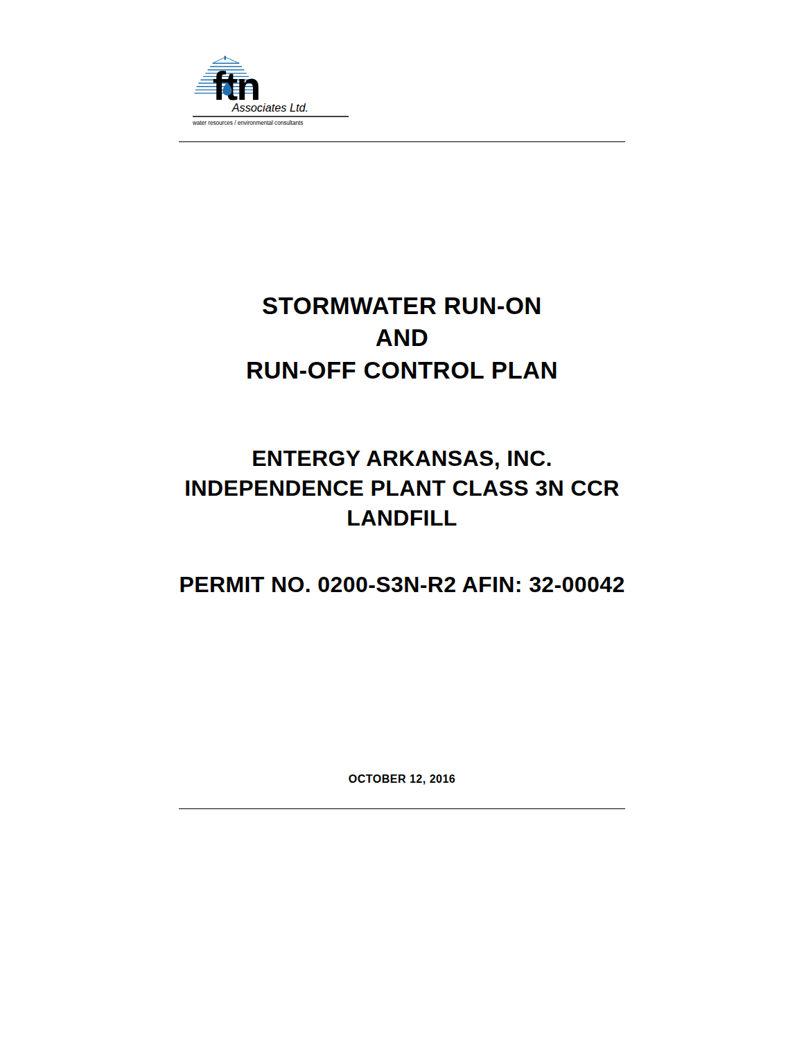ftn Associates Ltd. water resources / environmental consultants
STORMWATER RUN-ON AND RUN-OFF CONTROL PLAN
ENTERGY ARKANSAS, INC. INDEPENDENCE PLANT CLASS 3N CCR LANDFILL
PERMIT NO. 0200-S3N-R2 AFIN: 32-00042
OCTOBER 12, 2016